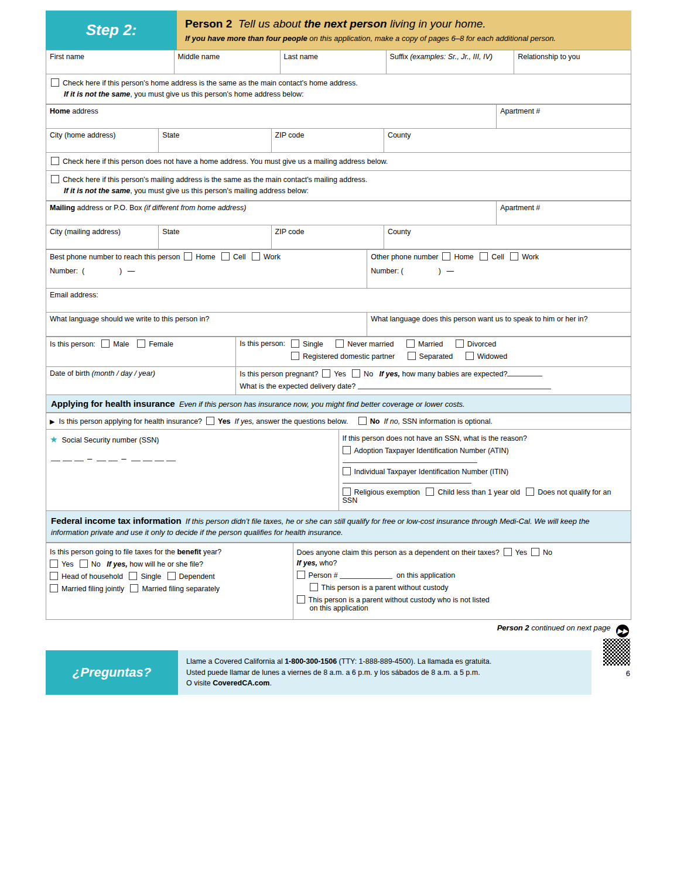Step 2:
Person 2 Tell us about the next person living in your home.
If you have more than four people on this application, make a copy of pages 6–8 for each additional person.
| First name | Middle name | Last name | Suffix (examples: Sr., Jr., III, IV) | Relationship to you |
Check here if this person's home address is the same as the main contact's home address. If it is not the same, you must give us this person's home address below:
| Home address | Apartment # |
| City (home address) | State | ZIP code | County |
Check here if this person does not have a home address. You must give us a mailing address below.
Check here if this person's mailing address is the same as the main contact's mailing address. If it is not the same, you must give us this person's mailing address below:
| Mailing address or P.O. Box (if different from home address) | Apartment # |
| City (mailing address) | State | ZIP code | County |
| Best phone number to reach this person Home Cell Work Number: ( ) — | Other phone number Home Cell Work Number: ( ) — |
| Email address: |
| What language should we write to this person in? | What language does this person want us to speak to him or her in? |
| Is this person: Male Female | Is this person: Single Never married Married Divorced Registered domestic partner Separated Widowed |
| Date of birth (month / day / year) | Is this person pregnant? Yes No If yes, how many babies are expected? What is the expected delivery date? |
Applying for health insurance Even if this person has insurance now, you might find better coverage or lower costs.
| ▶ Is this person applying for health insurance? Yes If yes, answer the questions below. No If no, SSN information is optional. |
| ★ Social Security number (SSN) – – | If this person does not have an SSN, what is the reason? Adoption Taxpayer Identification Number (ATIN) Individual Taxpayer Identification Number (ITIN) Religious exemption Child less than 1 year old Does not qualify for an SSN |
Federal income tax information If this person didn’t file taxes, he or she can still qualify for free or low-cost insurance through Medi-Cal. We will keep the information private and use it only to decide if the person qualifies for health insurance.
| Is this person going to file taxes for the benefit year? Yes No If yes, how will he or she file? Head of household Single Dependent Married filing jointly Married filing separately | Does anyone claim this person as a dependent on their taxes? Yes No If yes, who? Person # on this application This person is a parent without custody This person is a parent without custody who is not listed on this application |
Person 2 continued on next page ▶▶
¿Preguntas?
Llame a Covered California al 1-800-300-1506 (TTY: 1-888-889-4500). La llamada es gratuita.
Usted puede llamar de lunes a viernes de 8 a.m. a 6 p.m. y los sábados de 8 a.m. a 5 p.m.
O visite CoveredCA.com.
6